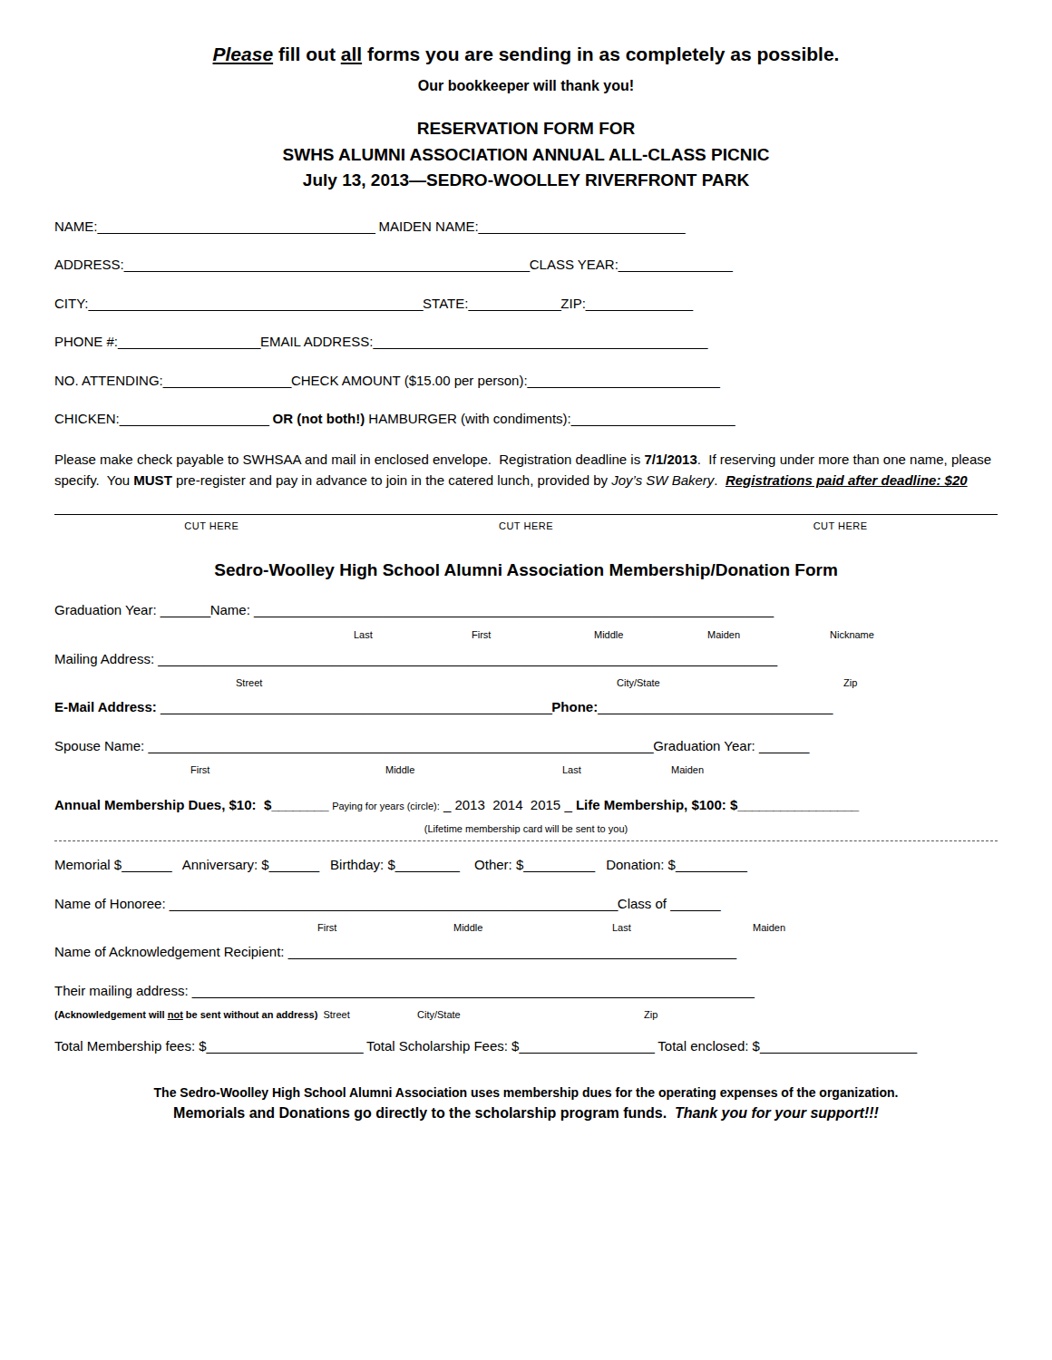Please fill out all forms you are sending in as completely as possible.
Our bookkeeper will thank you!
RESERVATION FORM FOR SWHS ALUMNI ASSOCIATION ANNUAL ALL-CLASS PICNIC July 13, 2013—SEDRO-WOOLLEY RIVERFRONT PARK
NAME:_______________________________________ MAIDEN NAME:_____________________________
ADDRESS:_________________________________________________________CLASS YEAR:________________
CITY:_______________________________________________STATE:_____________ZIP:_______________
PHONE #:____________________EMAIL ADDRESS:_______________________________________________
NO. ATTENDING:__________________CHECK AMOUNT ($15.00 per person):___________________________
CHICKEN:_____________________ OR (not both!) HAMBURGER (with condiments):_______________________
Please make check payable to SWHSAA and mail in enclosed envelope. Registration deadline is 7/1/2013. If reserving under more than one name, please specify. You MUST pre-register and pay in advance to join in the catered lunch, provided by Joy’s SW Bakery. Registrations paid after deadline: $20
CUT HERE CUT HERE CUT HERE
Sedro-Woolley High School Alumni Association Membership/Donation Form
Graduation Year: _______Name: _________________________________________________________________________
Last First Middle Maiden Nickname
Mailing Address: _______________________________________________________________________________________
Street City/State Zip
E-Mail Address: _______________________________________________________Phone:_________________________________
Spouse Name: _______________________________________________________________________Graduation Year: _______
First Middle Last Maiden
Annual Membership Dues, $10: $________ Paying for years (circle): _ 2013 2014 2015 _ Life Membership, $100: $_________________
(Lifetime membership card will be sent to you)
Memorial $_______ Anniversary: $_______ Birthday: $_________ Other: $__________ Donation: $__________
Name of Honoree: _______________________________________________________________Class of _______
First Middle Last Maiden
Name of Acknowledgement Recipient: _______________________________________________________________
Their mailing address: _______________________________________________________________________________
(Acknowledgement will not be sent without an address) Street City/State Zip
Total Membership fees: $______________________ Total Scholarship Fees: $___________________ Total enclosed: $______________________
The Sedro-Woolley High School Alumni Association uses membership dues for the operating expenses of the organization.
Memorials and Donations go directly to the scholarship program funds. Thank you for your support!!!